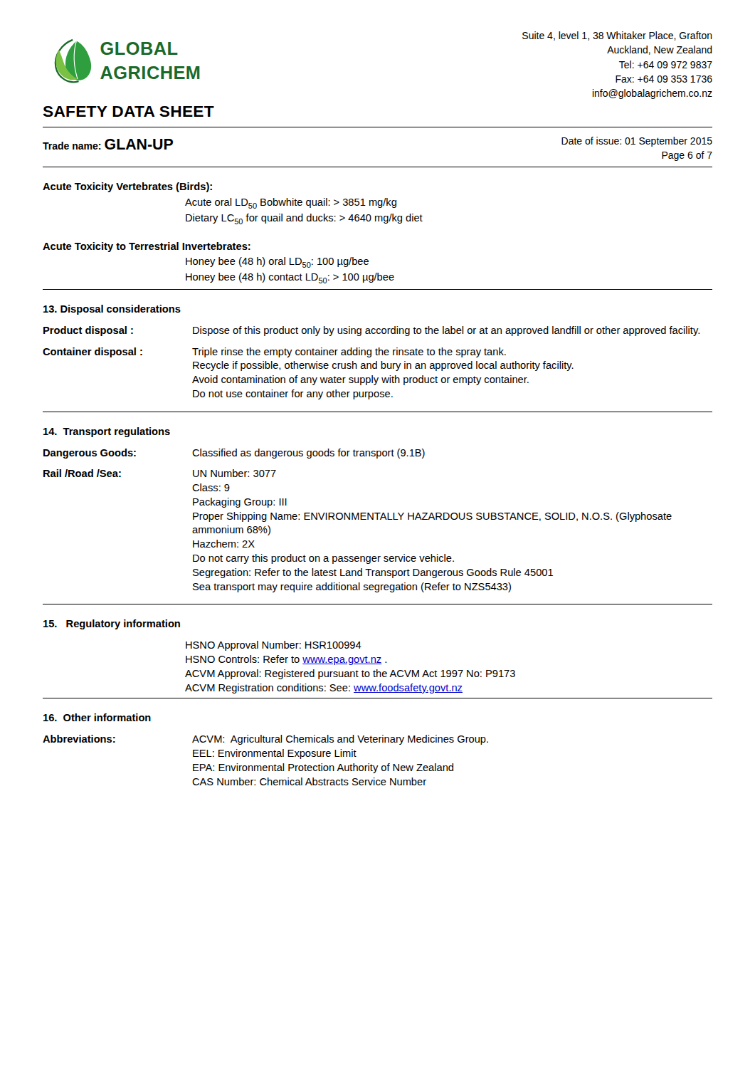GLOBAL AGRICHEM
Suite 4, level 1, 38 Whitaker Place, Grafton
Auckland, New Zealand
Tel: +64 09 972 9837
Fax: +64 09 353 1736
info@globalagrichem.co.nz
SAFETY DATA SHEET
Trade name: GLAN-UP
Date of issue: 01 September 2015
Page 6 of 7
Acute Toxicity Vertebrates (Birds):
Acute oral LD50 Bobwhite quail: > 3851 mg/kg
Dietary LC50 for quail and ducks: > 4640 mg/kg diet
Acute Toxicity to Terrestrial Invertebrates:
Honey bee (48 h) oral LD50: 100 µg/bee
Honey bee (48 h) contact LD50: > 100 µg/bee
13. Disposal considerations
| Product disposal : | Dispose of this product only by using according to the label or at an approved landfill or other approved facility. |
| Container disposal : | Triple rinse the empty container adding the rinsate to the spray tank. Recycle if possible, otherwise crush and bury in an approved local authority facility. Avoid contamination of any water supply with product or empty container. Do not use container for any other purpose. |
14. Transport regulations
| Dangerous Goods: | Classified as dangerous goods for transport (9.1B) |
| Rail /Road /Sea: | UN Number: 3077 Class: 9 Packaging Group: III Proper Shipping Name: ENVIRONMENTALLY HAZARDOUS SUBSTANCE, SOLID, N.O.S. (Glyphosate ammonium 68%) Hazchem: 2X Do not carry this product on a passenger service vehicle. Segregation: Refer to the latest Land Transport Dangerous Goods Rule 45001 Sea transport may require additional segregation (Refer to NZS5433) |
15. Regulatory information
HSNO Approval Number: HSR100994
HSNO Controls: Refer to www.epa.govt.nz .
ACVM Approval: Registered pursuant to the ACVM Act 1997 No: P9173
ACVM Registration conditions: See: www.foodsafety.govt.nz
16. Other information
| Abbreviations: | ACVM: Agricultural Chemicals and Veterinary Medicines Group. EEL: Environmental Exposure Limit EPA: Environmental Protection Authority of New Zealand CAS Number: Chemical Abstracts Service Number |